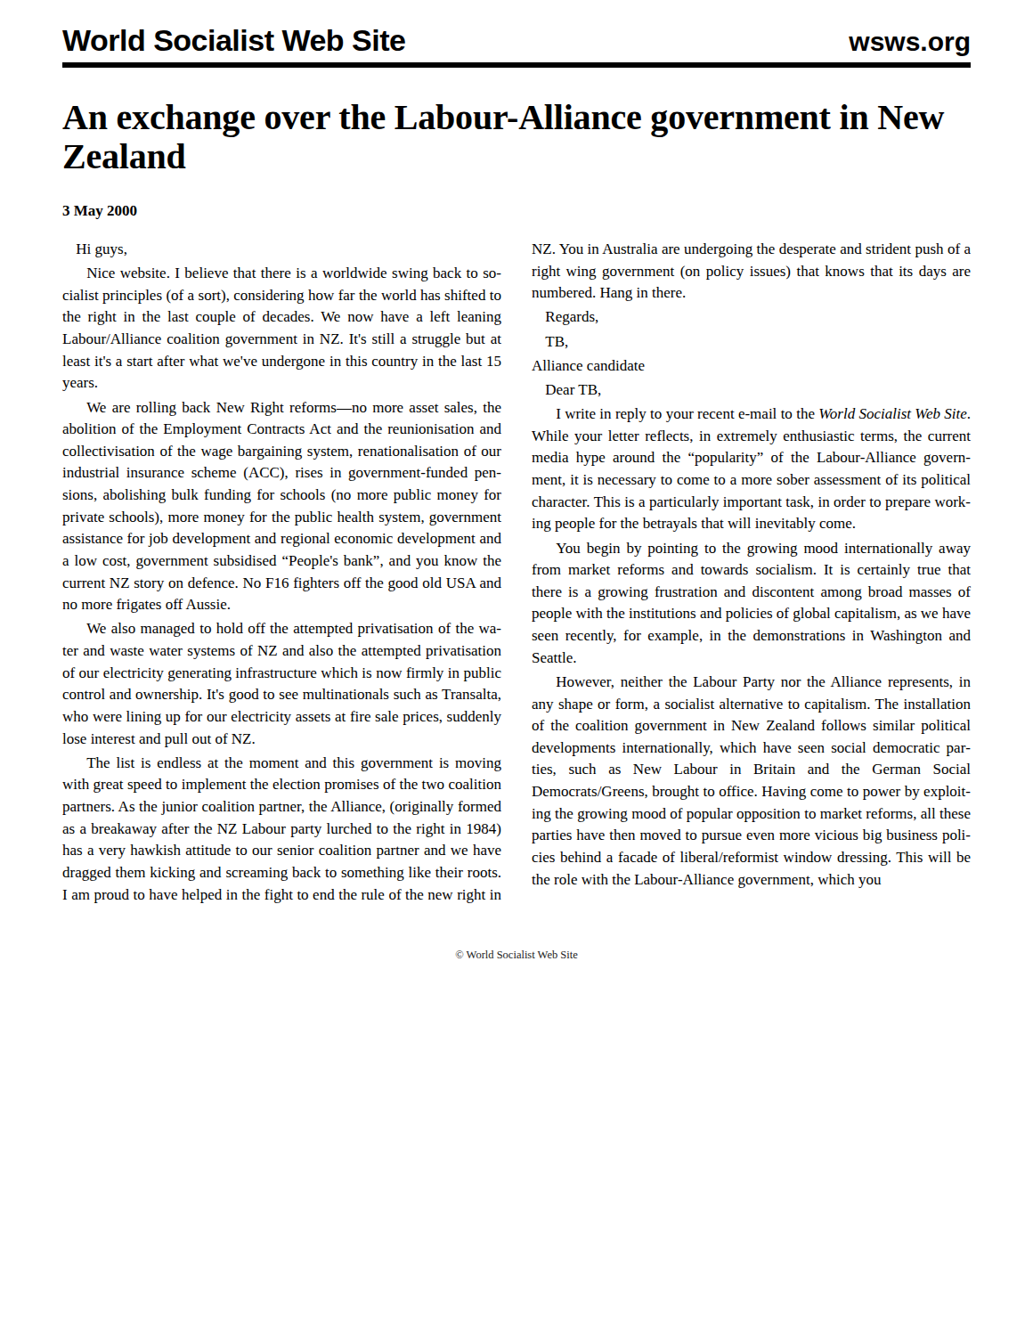World Socialist Web Site
wsws.org
An exchange over the Labour-Alliance government in New Zealand
3 May 2000
Hi guys,
Nice website. I believe that there is a worldwide swing back to socialist principles (of a sort), considering how far the world has shifted to the right in the last couple of decades. We now have a left leaning Labour/Alliance coalition government in NZ. It's still a struggle but at least it's a start after what we've undergone in this country in the last 15 years.
We are rolling back New Right reforms—no more asset sales, the abolition of the Employment Contracts Act and the reunionisation and collectivisation of the wage bargaining system, renationalisation of our industrial insurance scheme (ACC), rises in government-funded pensions, abolishing bulk funding for schools (no more public money for private schools), more money for the public health system, government assistance for job development and regional economic development and a low cost, government subsidised “People's bank”, and you know the current NZ story on defence. No F16 fighters off the good old USA and no more frigates off Aussie.
We also managed to hold off the attempted privatisation of the water and waste water systems of NZ and also the attempted privatisation of our electricity generating infrastructure which is now firmly in public control and ownership. It's good to see multinationals such as Transalta, who were lining up for our electricity assets at fire sale prices, suddenly lose interest and pull out of NZ.
The list is endless at the moment and this government is moving with great speed to implement the election promises of the two coalition partners. As the junior coalition partner, the Alliance, (originally formed as a breakaway after the NZ Labour party lurched to the right in 1984) has a very hawkish attitude to our senior coalition partner and we have dragged them kicking and screaming back to something like their roots. I am proud to have helped in the fight to end the rule of the new right in NZ. You in Australia are undergoing the desperate and strident push of a right wing government (on policy issues) that knows that its days are numbered. Hang in there.
Regards,
TB,
Alliance candidate
Dear TB,
I write in reply to your recent e-mail to the World Socialist Web Site. While your letter reflects, in extremely enthusiastic terms, the current media hype around the “popularity” of the Labour-Alliance government, it is necessary to come to a more sober assessment of its political character. This is a particularly important task, in order to prepare working people for the betrayals that will inevitably come.
You begin by pointing to the growing mood internationally away from market reforms and towards socialism. It is certainly true that there is a growing frustration and discontent among broad masses of people with the institutions and policies of global capitalism, as we have seen recently, for example, in the demonstrations in Washington and Seattle.
However, neither the Labour Party nor the Alliance represents, in any shape or form, a socialist alternative to capitalism. The installation of the coalition government in New Zealand follows similar political developments internationally, which have seen social democratic parties, such as New Labour in Britain and the German Social Democrats/Greens, brought to office. Having come to power by exploiting the growing mood of popular opposition to market reforms, all these parties have then moved to pursue even more vicious big business policies behind a facade of liberal/reformist window dressing. This will be the role with the Labour-Alliance government, which you
© World Socialist Web Site